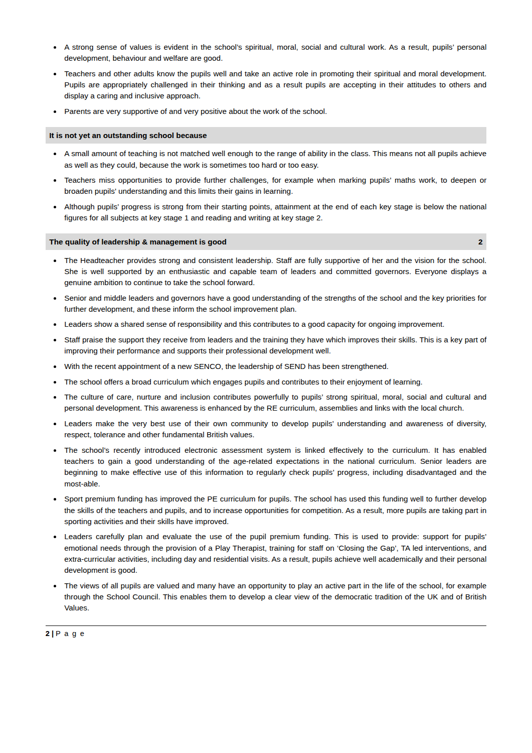A strong sense of values is evident in the school’s spiritual, moral, social and cultural work. As a result, pupils’ personal development, behaviour and welfare are good.
Teachers and other adults know the pupils well and take an active role in promoting their spiritual and moral development. Pupils are appropriately challenged in their thinking and as a result pupils are accepting in their attitudes to others and display a caring and inclusive approach.
Parents are very supportive of and very positive about the work of the school.
It is not yet an outstanding school because
A small amount of teaching is not matched well enough to the range of ability in the class. This means not all pupils achieve as well as they could, because the work is sometimes too hard or too easy.
Teachers miss opportunities to provide further challenges, for example when marking pupils’ maths work, to deepen or broaden pupils’ understanding and this limits their gains in learning.
Although pupils’ progress is strong from their starting points, attainment at the end of each key stage is below the national figures for all subjects at key stage 1 and reading and writing at key stage 2.
The quality of leadership & management is good 2
The Headteacher provides strong and consistent leadership. Staff are fully supportive of her and the vision for the school. She is well supported by an enthusiastic and capable team of leaders and committed governors. Everyone displays a genuine ambition to continue to take the school forward.
Senior and middle leaders and governors have a good understanding of the strengths of the school and the key priorities for further development, and these inform the school improvement plan.
Leaders show a shared sense of responsibility and this contributes to a good capacity for ongoing improvement.
Staff praise the support they receive from leaders and the training they have which improves their skills. This is a key part of improving their performance and supports their professional development well.
With the recent appointment of a new SENCO, the leadership of SEND has been strengthened.
The school offers a broad curriculum which engages pupils and contributes to their enjoyment of learning.
The culture of care, nurture and inclusion contributes powerfully to pupils’ strong spiritual, moral, social and cultural and personal development. This awareness is enhanced by the RE curriculum, assemblies and links with the local church.
Leaders make the very best use of their own community to develop pupils’ understanding and awareness of diversity, respect, tolerance and other fundamental British values.
The school’s recently introduced electronic assessment system is linked effectively to the curriculum. It has enabled teachers to gain a good understanding of the age-related expectations in the national curriculum. Senior leaders are beginning to make effective use of this information to regularly check pupils’ progress, including disadvantaged and the most-able.
Sport premium funding has improved the PE curriculum for pupils. The school has used this funding well to further develop the skills of the teachers and pupils, and to increase opportunities for competition. As a result, more pupils are taking part in sporting activities and their skills have improved.
Leaders carefully plan and evaluate the use of the pupil premium funding. This is used to provide: support for pupils’ emotional needs through the provision of a Play Therapist, training for staff on ‘Closing the Gap’, TA led interventions, and extra-curricular activities, including day and residential visits. As a result, pupils achieve well academically and their personal development is good.
The views of all pupils are valued and many have an opportunity to play an active part in the life of the school, for example through the School Council. This enables them to develop a clear view of the democratic tradition of the UK and of British Values.
2 | P a g e